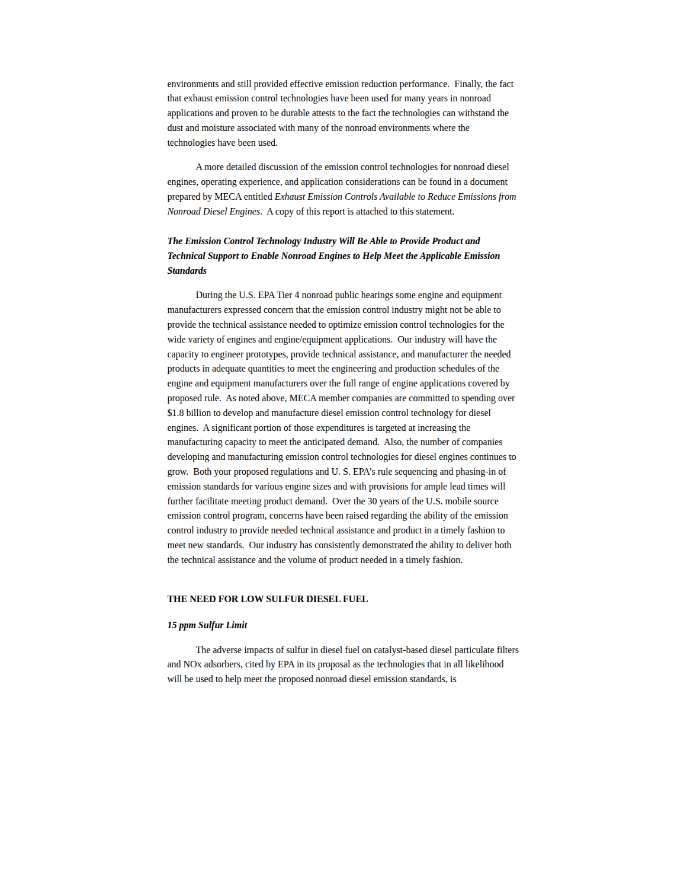environments and still provided effective emission reduction performance. Finally, the fact that exhaust emission control technologies have been used for many years in nonroad applications and proven to be durable attests to the fact the technologies can withstand the dust and moisture associated with many of the nonroad environments where the technologies have been used.
A more detailed discussion of the emission control technologies for nonroad diesel engines, operating experience, and application considerations can be found in a document prepared by MECA entitled Exhaust Emission Controls Available to Reduce Emissions from Nonroad Diesel Engines. A copy of this report is attached to this statement.
The Emission Control Technology Industry Will Be Able to Provide Product and Technical Support to Enable Nonroad Engines to Help Meet the Applicable Emission Standards
During the U.S. EPA Tier 4 nonroad public hearings some engine and equipment manufacturers expressed concern that the emission control industry might not be able to provide the technical assistance needed to optimize emission control technologies for the wide variety of engines and engine/equipment applications. Our industry will have the capacity to engineer prototypes, provide technical assistance, and manufacturer the needed products in adequate quantities to meet the engineering and production schedules of the engine and equipment manufacturers over the full range of engine applications covered by proposed rule. As noted above, MECA member companies are committed to spending over $1.8 billion to develop and manufacture diesel emission control technology for diesel engines. A significant portion of those expenditures is targeted at increasing the manufacturing capacity to meet the anticipated demand. Also, the number of companies developing and manufacturing emission control technologies for diesel engines continues to grow. Both your proposed regulations and U. S. EPA’s rule sequencing and phasing-in of emission standards for various engine sizes and with provisions for ample lead times will further facilitate meeting product demand. Over the 30 years of the U.S. mobile source emission control program, concerns have been raised regarding the ability of the emission control industry to provide needed technical assistance and product in a timely fashion to meet new standards. Our industry has consistently demonstrated the ability to deliver both the technical assistance and the volume of product needed in a timely fashion.
THE NEED FOR LOW SULFUR DIESEL FUEL
15 ppm Sulfur Limit
The adverse impacts of sulfur in diesel fuel on catalyst-based diesel particulate filters and NOx adsorbers, cited by EPA in its proposal as the technologies that in all likelihood will be used to help meet the proposed nonroad diesel emission standards, is